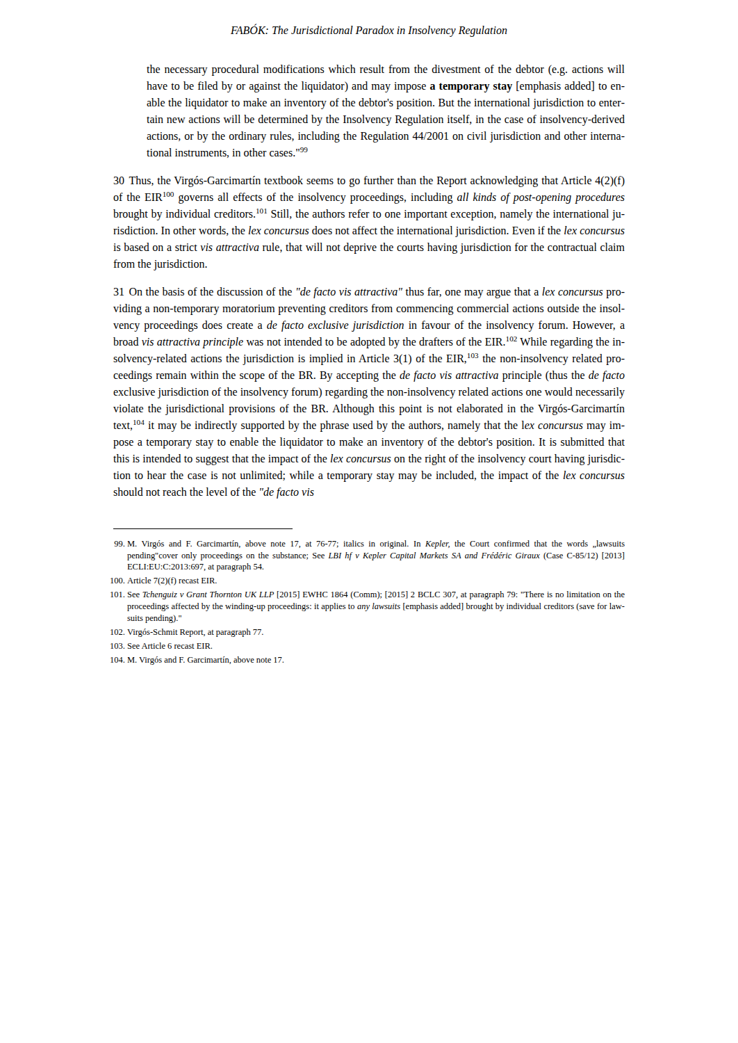FABÓK: The Jurisdictional Paradox in Insolvency Regulation
the necessary procedural modifications which result from the divestment of the debtor (e.g. actions will have to be filed by or against the liquidator) and may impose a temporary stay [emphasis added] to enable the liquidator to make an inventory of the debtor's position. But the international jurisdiction to entertain new actions will be determined by the Insolvency Regulation itself, in the case of insolvency-derived actions, or by the ordinary rules, including the Regulation 44/2001 on civil jurisdiction and other international instruments, in other cases."99
30 Thus, the Virgós-Garcimartín textbook seems to go further than the Report acknowledging that Article 4(2)(f) of the EIR100 governs all effects of the insolvency proceedings, including all kinds of post-opening procedures brought by individual creditors.101 Still, the authors refer to one important exception, namely the international jurisdiction. In other words, the lex concursus does not affect the international jurisdiction. Even if the lex concursus is based on a strict vis attractiva rule, that will not deprive the courts having jurisdiction for the contractual claim from the jurisdiction.
31 On the basis of the discussion of the "de facto vis attractiva" thus far, one may argue that a lex concursus providing a non-temporary moratorium preventing creditors from commencing commercial actions outside the insolvency proceedings does create a de facto exclusive jurisdiction in favour of the insolvency forum. However, a broad vis attractiva principle was not intended to be adopted by the drafters of the EIR.102 While regarding the insolvency-related actions the jurisdiction is implied in Article 3(1) of the EIR,103 the non-insolvency related proceedings remain within the scope of the BR. By accepting the de facto vis attractiva principle (thus the de facto exclusive jurisdiction of the insolvency forum) regarding the non-insolvency related actions one would necessarily violate the jurisdictional provisions of the BR. Although this point is not elaborated in the Virgós-Garcimartín text,104 it may be indirectly supported by the phrase used by the authors, namely that the lex concursus may impose a temporary stay to enable the liquidator to make an inventory of the debtor's position. It is submitted that this is intended to suggest that the impact of the lex concursus on the right of the insolvency court having jurisdiction to hear the case is not unlimited; while a temporary stay may be included, the impact of the lex concursus should not reach the level of the "de facto vis
M. Virgós and F. Garcimartín, above note 17, at 76-77; italics in original. In Kepler, the Court confirmed that the words „lawsuits pending"cover only proceedings on the substance; See LBI hf v Kepler Capital Markets SA and Frédéric Giraux (Case C-85/12) [2013] ECLI:EU:C:2013:697, at paragraph 54.
Article 7(2)(f) recast EIR.
See Tchenguiz v Grant Thornton UK LLP [2015] EWHC 1864 (Comm); [2015] 2 BCLC 307, at paragraph 79: "There is no limitation on the proceedings affected by the winding-up proceedings: it applies to any lawsuits [emphasis added] brought by individual creditors (save for lawsuits pending)."
Virgós-Schmit Report, at paragraph 77.
See Article 6 recast EIR.
M. Virgós and F. Garcimartín, above note 17.